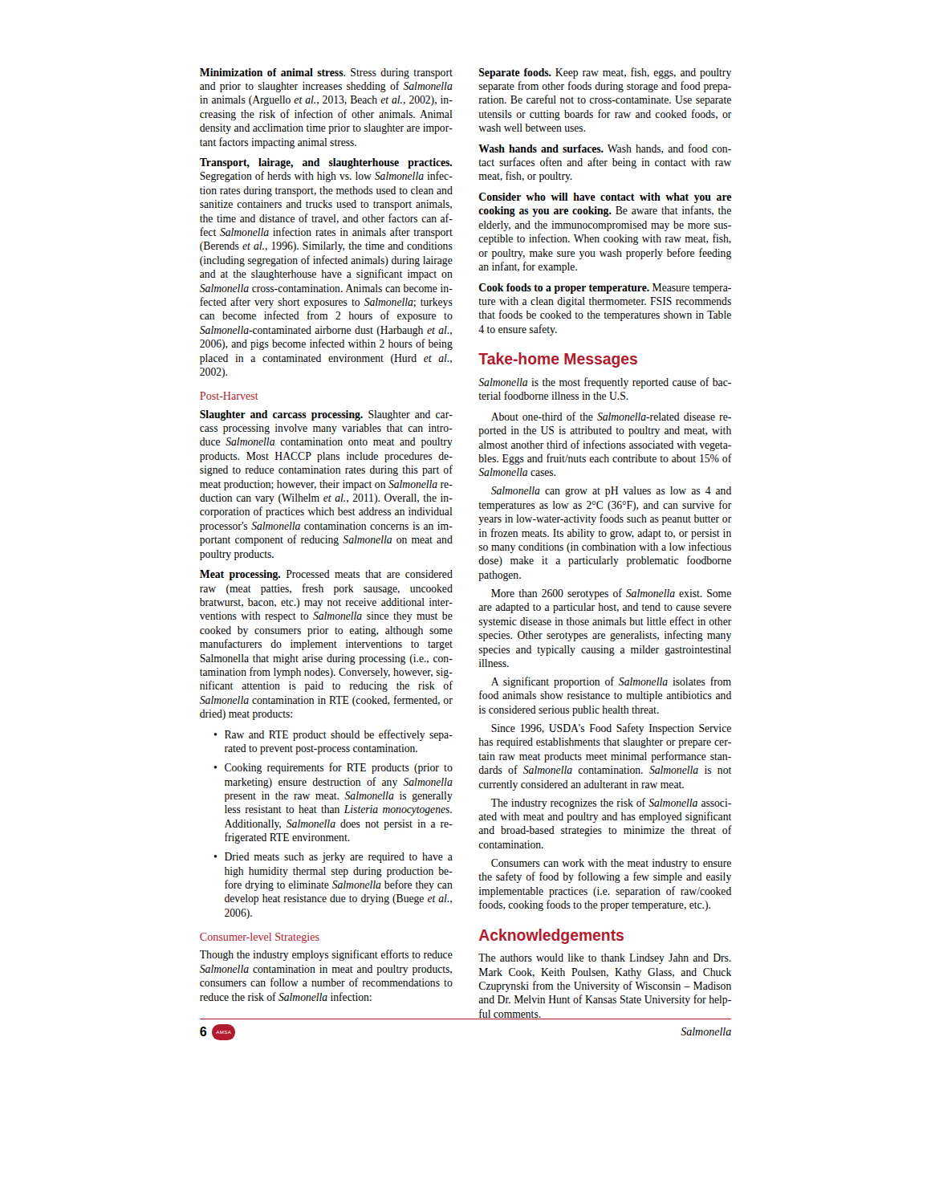Minimization of animal stress. Stress during transport and prior to slaughter increases shedding of Salmonella in animals (Arguello et al., 2013, Beach et al., 2002), increasing the risk of infection of other animals. Animal density and acclimation time prior to slaughter are important factors impacting animal stress.
Transport, lairage, and slaughterhouse practices. Segregation of herds with high vs. low Salmonella infection rates during transport, the methods used to clean and sanitize containers and trucks used to transport animals, the time and distance of travel, and other factors can affect Salmonella infection rates in animals after transport (Berends et al., 1996). Similarly, the time and conditions (including segregation of infected animals) during lairage and at the slaughterhouse have a significant impact on Salmonella cross-contamination. Animals can become infected after very short exposures to Salmonella; turkeys can become infected from 2 hours of exposure to Salmonella-contaminated airborne dust (Harbaugh et al., 2006), and pigs become infected within 2 hours of being placed in a contaminated environment (Hurd et al., 2002).
Post-Harvest
Slaughter and carcass processing. Slaughter and carcass processing involve many variables that can introduce Salmonella contamination onto meat and poultry products. Most HACCP plans include procedures designed to reduce contamination rates during this part of meat production; however, their impact on Salmonella reduction can vary (Wilhelm et al., 2011). Overall, the incorporation of practices which best address an individual processor's Salmonella contamination concerns is an important component of reducing Salmonella on meat and poultry products.
Meat processing. Processed meats that are considered raw (meat patties, fresh pork sausage, uncooked bratwurst, bacon, etc.) may not receive additional interventions with respect to Salmonella since they must be cooked by consumers prior to eating, although some manufacturers do implement interventions to target Salmonella that might arise during processing (i.e., contamination from lymph nodes). Conversely, however, significant attention is paid to reducing the risk of Salmonella contamination in RTE (cooked, fermented, or dried) meat products:
Raw and RTE product should be effectively separated to prevent post-process contamination.
Cooking requirements for RTE products (prior to marketing) ensure destruction of any Salmonella present in the raw meat. Salmonella is generally less resistant to heat than Listeria monocytogenes. Additionally, Salmonella does not persist in a refrigerated RTE environment.
Dried meats such as jerky are required to have a high humidity thermal step during production before drying to eliminate Salmonella before they can develop heat resistance due to drying (Buege et al., 2006).
Consumer-level Strategies
Though the industry employs significant efforts to reduce Salmonella contamination in meat and poultry products, consumers can follow a number of recommendations to reduce the risk of Salmonella infection:
Separate foods. Keep raw meat, fish, eggs, and poultry separate from other foods during storage and food preparation. Be careful not to cross-contaminate. Use separate utensils or cutting boards for raw and cooked foods, or wash well between uses.
Wash hands and surfaces. Wash hands, and food contact surfaces often and after being in contact with raw meat, fish, or poultry.
Consider who will have contact with what you are cooking as you are cooking. Be aware that infants, the elderly, and the immunocompromised may be more susceptible to infection. When cooking with raw meat, fish, or poultry, make sure you wash properly before feeding an infant, for example.
Cook foods to a proper temperature. Measure temperature with a clean digital thermometer. FSIS recommends that foods be cooked to the temperatures shown in Table 4 to ensure safety.
Take-home Messages
Salmonella is the most frequently reported cause of bacterial foodborne illness in the U.S.
About one-third of the Salmonella-related disease reported in the US is attributed to poultry and meat, with almost another third of infections associated with vegetables. Eggs and fruit/nuts each contribute to about 15% of Salmonella cases.
Salmonella can grow at pH values as low as 4 and temperatures as low as 2°C (36°F), and can survive for years in low-water-activity foods such as peanut butter or in frozen meats. Its ability to grow, adapt to, or persist in so many conditions (in combination with a low infectious dose) make it a particularly problematic foodborne pathogen.
More than 2600 serotypes of Salmonella exist. Some are adapted to a particular host, and tend to cause severe systemic disease in those animals but little effect in other species. Other serotypes are generalists, infecting many species and typically causing a milder gastrointestinal illness.
A significant proportion of Salmonella isolates from food animals show resistance to multiple antibiotics and is considered serious public health threat.
Since 1996, USDA's Food Safety Inspection Service has required establishments that slaughter or prepare certain raw meat products meet minimal performance standards of Salmonella contamination. Salmonella is not currently considered an adulterant in raw meat.
The industry recognizes the risk of Salmonella associated with meat and poultry and has employed significant and broad-based strategies to minimize the threat of contamination.
Consumers can work with the meat industry to ensure the safety of food by following a few simple and easily implementable practices (i.e. separation of raw/cooked foods, cooking foods to the proper temperature, etc.).
Acknowledgements
The authors would like to thank Lindsey Jahn and Drs. Mark Cook, Keith Poulsen, Kathy Glass, and Chuck Czuprynski from the University of Wisconsin – Madison and Dr. Melvin Hunt of Kansas State University for helpful comments.
6
Salmonella